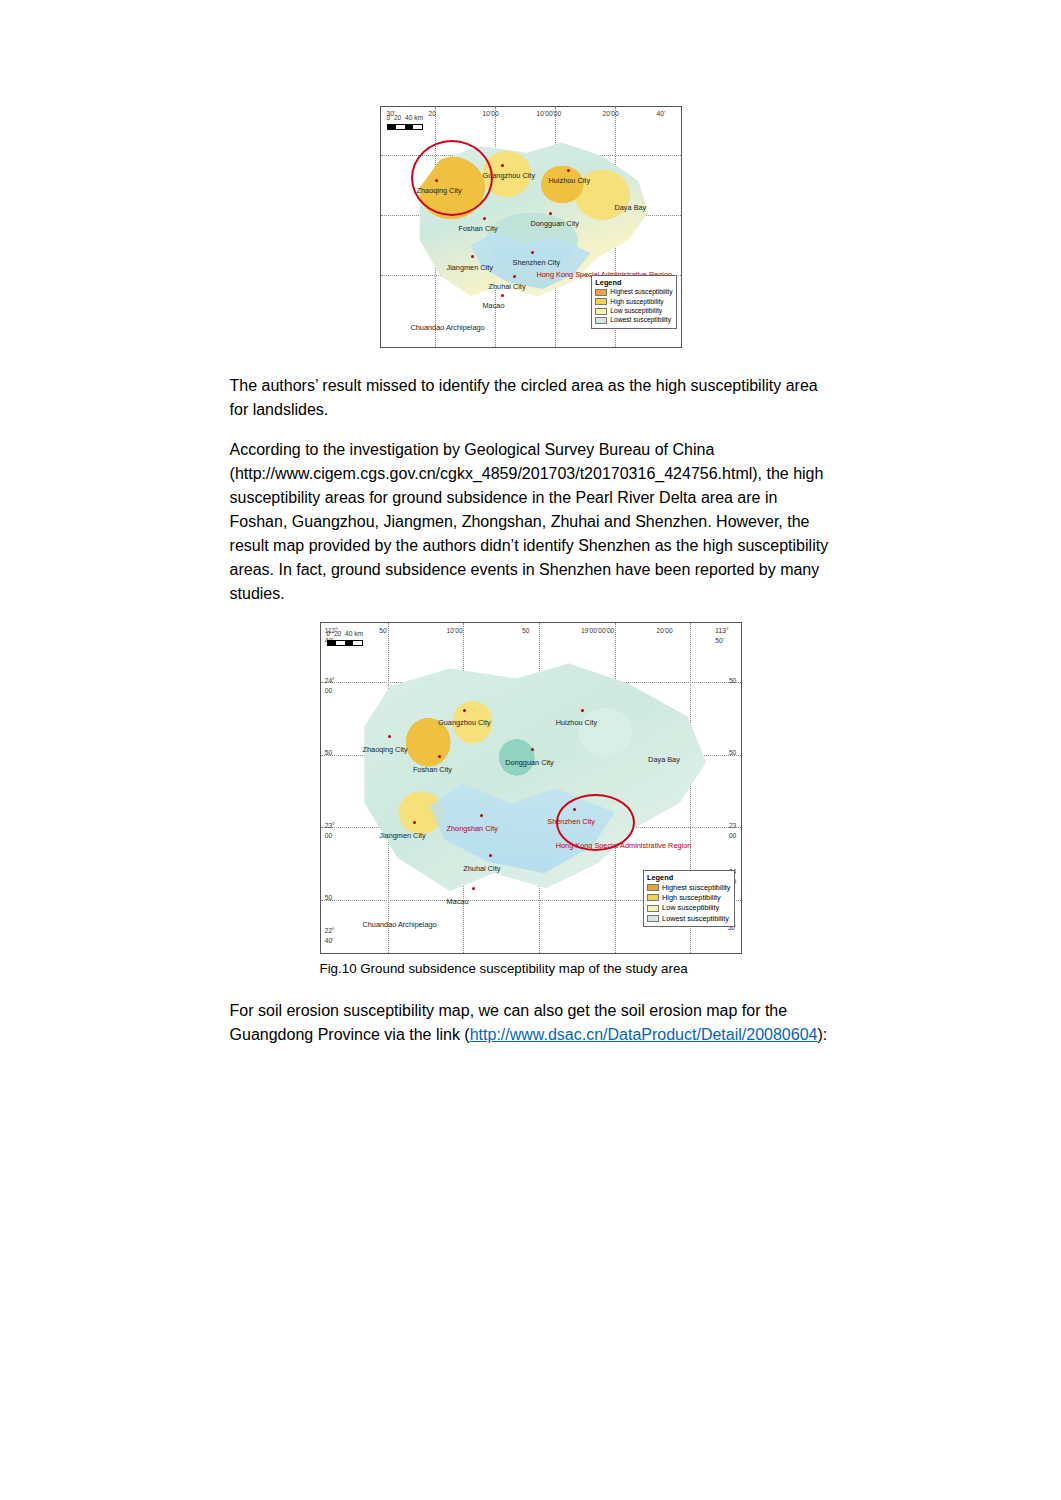30'
20
10'00
10'00'00
20'00
40'
0 20 40 km
Zhaoqing City
Guangzhou City
Huizhou City
Foshan City
Dongguan City
Jiangmen City
Shenzhen City
Zhuhai City
Macao
Hong Kong Special Administrative Region
Daya Bay
Chuandao Archipelago
Legend
Highest susceptibility
High susceptibility
Low susceptibility
Lowest susceptibility
The authors’ result missed to identify the circled area as the high susceptibility area for landslides.
According to the investigation by Geological Survey Bureau of China (http://www.cigem.cgs.gov.cn/cgkx_4859/201703/t20170316_424756.html), the high susceptibility areas for ground subsidence in the Pearl River Delta area are in Foshan, Guangzhou, Jiangmen, Zhongshan, Zhuhai and Shenzhen. However, the result map provided by the authors didn’t identify Shenzhen as the high susceptibility areas. In fact, ground subsidence events in Shenzhen have been reported by many studies.
112°
40'
50
10'00
50
19'00'00'00
20'00
113°
50'
24°
00
50
23°
00
50
22°
40'
50
50
23
00
24
00
23
50'
0 20 40 km
Zhaoqing City
Guangzhou City
Huizhou City
Foshan City
Dongguan City
Jiangmen City
Zhongshan City
Shenzhen City
Zhuhai City
Macao
Hong Kong Special Administrative Region
Daya Bay
Chuandao Archipelago
Legend
Highest susceptibility
High susceptibility
Low susceptibility
Lowest susceptibility
Fig.10 Ground subsidence susceptibility map of the study area
For soil erosion susceptibility map, we can also get the soil erosion map for the Guangdong Province via the link (http://www.dsac.cn/DataProduct/Detail/20080604):